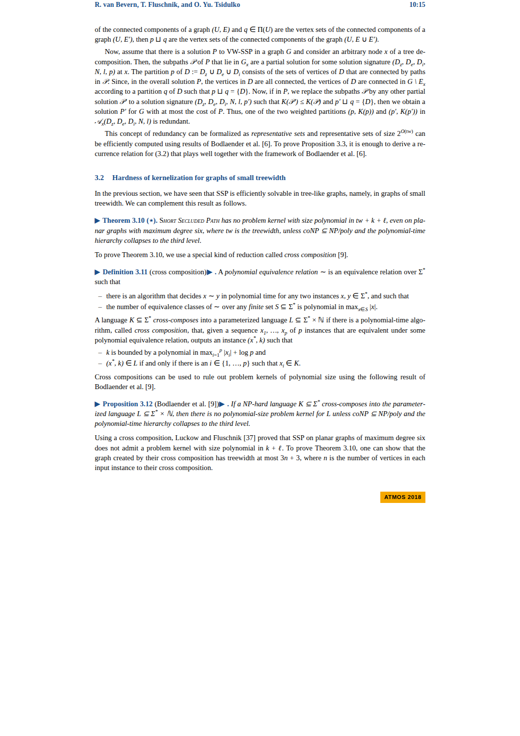R. van Bevern, T. Fluschnik, and O. Yu. Tsidulko 10:15
of the connected components of a graph (U, E) and q ∈ Π(U) are the vertex sets of the connected components of a graph (U, E′), then p ⊔ q are the vertex sets of the connected components of the graph (U, E ∪ E′).
Now, assume that there is a solution P to VW-SSP in a graph G and consider an arbitrary node x of a tree decomposition. Then, the subpaths 𝒫 of P that lie in Gx are a partial solution for some solution signature (Dz, De, Di, N, l, p) at x. The partition p of D := Dz ∪ De ∪ Di consists of the sets of vertices of D that are connected by paths in 𝒫. Since, in the overall solution P, the vertices in D are all connected, the vertices of D are connected in G \ Ex according to a partition q of D such that p ⊔ q = {D}. Now, if in P, we replace the subpaths 𝒫 by any other partial solution 𝒫′ to a solution signature (Dz, De, Di, N, l, p′) such that K(𝒫′) ≤ K(𝒫) and p′ ⊔ q = {D}, then we obtain a solution P′ for G with at most the cost of P. Thus, one of the two weighted partitions (p, K(p)) and (p′, K(p′)) in 𝒜x(Dz, De, Di, N, l) is redundant.
This concept of redundancy can be formalized as representative sets and representative sets of size 2O(tw) can be efficiently computed using results of Bodlaender et al. [6]. To prove Proposition 3.3, it is enough to derive a recurrence relation for (3.2) that plays well together with the framework of Bodlaender et al. [6].
3.2 Hardness of kernelization for graphs of small treewidth
In the previous section, we have seen that SSP is efficiently solvable in tree-like graphs, namely, in graphs of small treewidth. We can complement this result as follows.
Theorem 3.10 (⋆). Short Secluded Path has no problem kernel with size polynomial in tw + k + ℓ, even on planar graphs with maximum degree six, where tw is the treewidth, unless coNP ⊆ NP/poly and the polynomial-time hierarchy collapses to the third level.
To prove Theorem 3.10, we use a special kind of reduction called cross composition [9].
Definition 3.11 (cross composition). A polynomial equivalence relation ∼ is an equivalence relation over Σ* such that
there is an algorithm that decides x ∼ y in polynomial time for any two instances x, y ∈ Σ*, and such that
the number of equivalence classes of ∼ over any finite set S ⊆ Σ* is polynomial in maxx∈S |x|.
A language K ⊆ Σ* cross-composes into a parameterized language L ⊆ Σ* × ℕ if there is a polynomial-time algorithm, called cross composition, that, given a sequence x1, …, xp of p instances that are equivalent under some polynomial equivalence relation, outputs an instance (x*, k) such that
k is bounded by a polynomial in maxi=1p |xi| + log p and
(x*, k) ∈ L if and only if there is an i ∈ {1, …, p} such that xi ∈ K.
Cross compositions can be used to rule out problem kernels of polynomial size using the following result of Bodlaender et al. [9].
Proposition 3.12 (Bodlaender et al. [9]). If a NP-hard language K ⊆ Σ* cross-composes into the parameterized language L ⊆ Σ* × ℕ, then there is no polynomial-size problem kernel for L unless coNP ⊆ NP/poly and the polynomial-time hierarchy collapses to the third level.
Using a cross composition, Luckow and Fluschnik [37] proved that SSP on planar graphs of maximum degree six does not admit a problem kernel with size polynomial in k + ℓ. To prove Theorem 3.10, one can show that the graph created by their cross composition has treewidth at most 3n + 3, where n is the number of vertices in each input instance to their cross composition.
ATMOS 2018